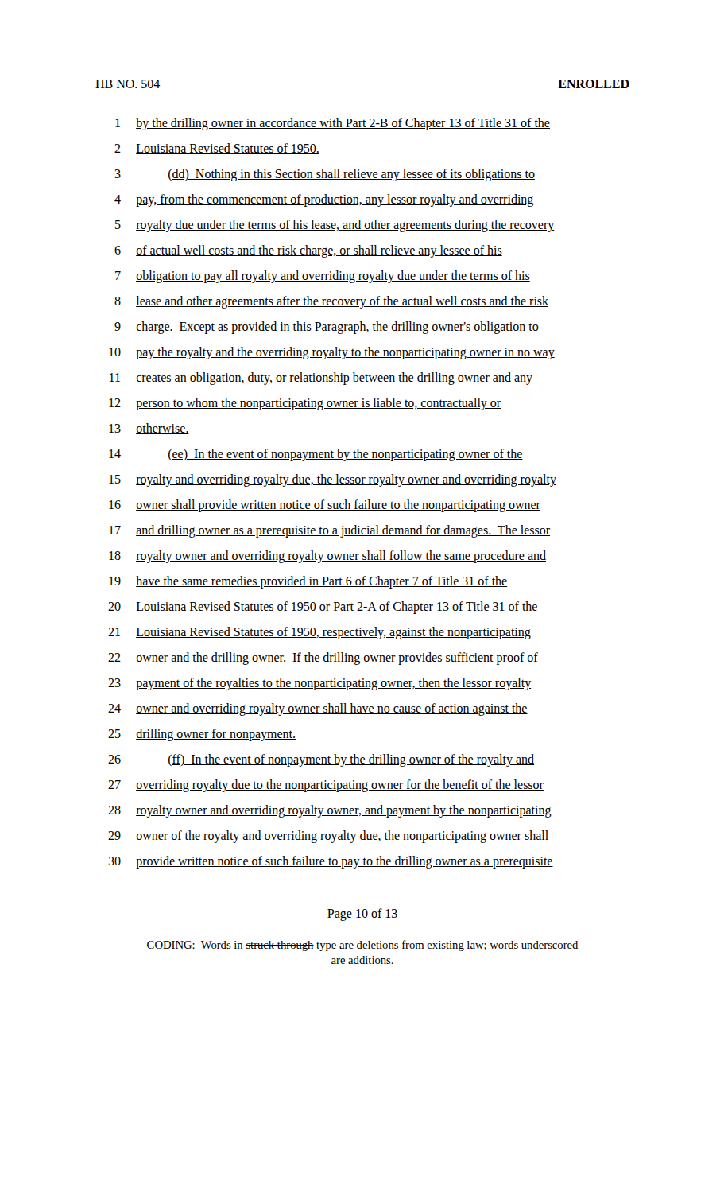HB NO. 504 ENROLLED
by the drilling owner in accordance with Part 2-B of Chapter 13 of Title 31 of the
Louisiana Revised Statutes of 1950.
(dd) Nothing in this Section shall relieve any lessee of its obligations to
pay, from the commencement of production, any lessor royalty and overriding
royalty due under the terms of his lease, and other agreements during the recovery
of actual well costs and the risk charge, or shall relieve any lessee of his
obligation to pay all royalty and overriding royalty due under the terms of his
lease and other agreements after the recovery of the actual well costs and the risk
charge. Except as provided in this Paragraph, the drilling owner's obligation to
pay the royalty and the overriding royalty to the nonparticipating owner in no way
creates an obligation, duty, or relationship between the drilling owner and any
person to whom the nonparticipating owner is liable to, contractually or
otherwise.
(ee) In the event of nonpayment by the nonparticipating owner of the
royalty and overriding royalty due, the lessor royalty owner and overriding royalty
owner shall provide written notice of such failure to the nonparticipating owner
and drilling owner as a prerequisite to a judicial demand for damages. The lessor
royalty owner and overriding royalty owner shall follow the same procedure and
have the same remedies provided in Part 6 of Chapter 7 of Title 31 of the
Louisiana Revised Statutes of 1950 or Part 2-A of Chapter 13 of Title 31 of the
Louisiana Revised Statutes of 1950, respectively, against the nonparticipating
owner and the drilling owner. If the drilling owner provides sufficient proof of
payment of the royalties to the nonparticipating owner, then the lessor royalty
owner and overriding royalty owner shall have no cause of action against the
drilling owner for nonpayment.
(ff) In the event of nonpayment by the drilling owner of the royalty and
overriding royalty due to the nonparticipating owner for the benefit of the lessor
royalty owner and overriding royalty owner, and payment by the nonparticipating
owner of the royalty and overriding royalty due, the nonparticipating owner shall
provide written notice of such failure to pay to the drilling owner as a prerequisite
Page 10 of 13
CODING: Words in struck through type are deletions from existing law; words underscored
are additions.